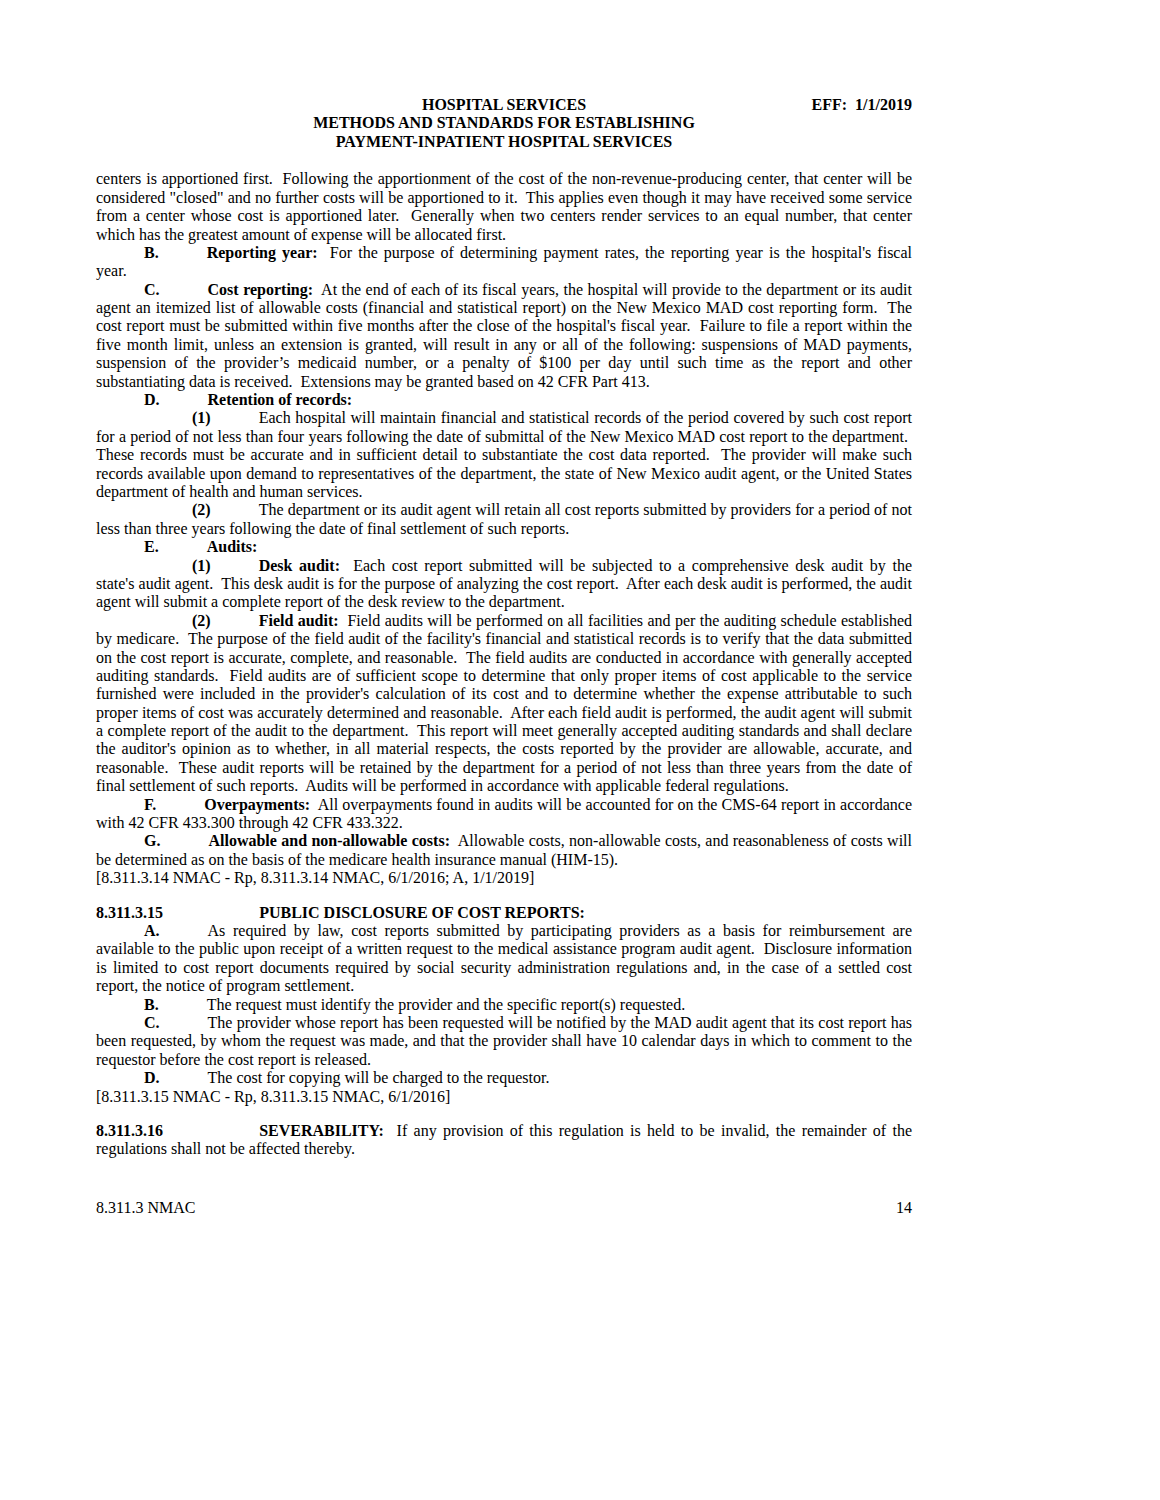EFF: 1/1/2019 HOSPITAL SERVICES METHODS AND STANDARDS FOR ESTABLISHING PAYMENT-INPATIENT HOSPITAL SERVICES
centers is apportioned first. Following the apportionment of the cost of the non-revenue-producing center, that center will be considered "closed" and no further costs will be apportioned to it. This applies even though it may have received some service from a center whose cost is apportioned later. Generally when two centers render services to an equal number, that center which has the greatest amount of expense will be allocated first.
B. Reporting year: For the purpose of determining payment rates, the reporting year is the hospital's fiscal year.
C. Cost reporting: At the end of each of its fiscal years, the hospital will provide to the department or its audit agent an itemized list of allowable costs (financial and statistical report) on the New Mexico MAD cost reporting form. The cost report must be submitted within five months after the close of the hospital's fiscal year. Failure to file a report within the five month limit, unless an extension is granted, will result in any or all of the following: suspensions of MAD payments, suspension of the provider’s medicaid number, or a penalty of $100 per day until such time as the report and other substantiating data is received. Extensions may be granted based on 42 CFR Part 413.
D. Retention of records:
(1) Each hospital will maintain financial and statistical records of the period covered by such cost report for a period of not less than four years following the date of submittal of the New Mexico MAD cost report to the department. These records must be accurate and in sufficient detail to substantiate the cost data reported. The provider will make such records available upon demand to representatives of the department, the state of New Mexico audit agent, or the United States department of health and human services.
(2) The department or its audit agent will retain all cost reports submitted by providers for a period of not less than three years following the date of final settlement of such reports.
E. Audits:
(1) Desk audit: Each cost report submitted will be subjected to a comprehensive desk audit by the state's audit agent. This desk audit is for the purpose of analyzing the cost report. After each desk audit is performed, the audit agent will submit a complete report of the desk review to the department.
(2) Field audit: Field audits will be performed on all facilities and per the auditing schedule established by medicare. The purpose of the field audit of the facility's financial and statistical records is to verify that the data submitted on the cost report is accurate, complete, and reasonable. The field audits are conducted in accordance with generally accepted auditing standards. Field audits are of sufficient scope to determine that only proper items of cost applicable to the service furnished were included in the provider's calculation of its cost and to determine whether the expense attributable to such proper items of cost was accurately determined and reasonable. After each field audit is performed, the audit agent will submit a complete report of the audit to the department. This report will meet generally accepted auditing standards and shall declare the auditor's opinion as to whether, in all material respects, the costs reported by the provider are allowable, accurate, and reasonable. These audit reports will be retained by the department for a period of not less than three years from the date of final settlement of such reports. Audits will be performed in accordance with applicable federal regulations.
F. Overpayments: All overpayments found in audits will be accounted for on the CMS-64 report in accordance with 42 CFR 433.300 through 42 CFR 433.322.
G. Allowable and non-allowable costs: Allowable costs, non-allowable costs, and reasonableness of costs will be determined as on the basis of the medicare health insurance manual (HIM-15).
[8.311.3.14 NMAC - Rp, 8.311.3.14 NMAC, 6/1/2016; A, 1/1/2019]
8.311.3.15 PUBLIC DISCLOSURE OF COST REPORTS:
A. As required by law, cost reports submitted by participating providers as a basis for reimbursement are available to the public upon receipt of a written request to the medical assistance program audit agent. Disclosure information is limited to cost report documents required by social security administration regulations and, in the case of a settled cost report, the notice of program settlement.
B. The request must identify the provider and the specific report(s) requested.
C. The provider whose report has been requested will be notified by the MAD audit agent that its cost report has been requested, by whom the request was made, and that the provider shall have 10 calendar days in which to comment to the requestor before the cost report is released.
D. The cost for copying will be charged to the requestor.
[8.311.3.15 NMAC - Rp, 8.311.3.15 NMAC, 6/1/2016]
8.311.3.16 SEVERABILITY: If any provision of this regulation is held to be invalid, the remainder of the regulations shall not be affected thereby.
8.311.3 NMAC 14